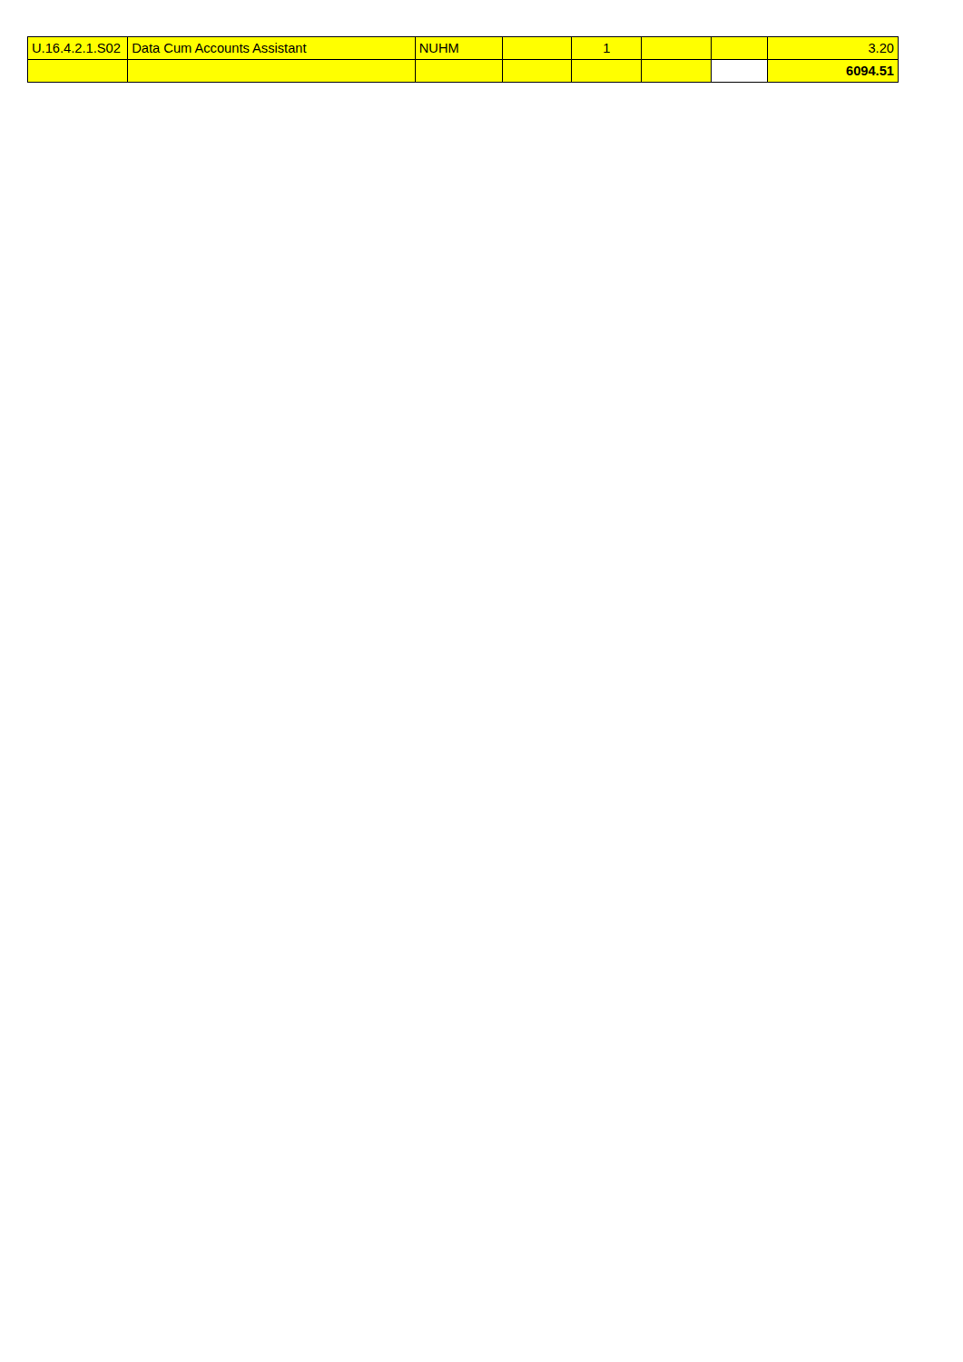| U.16.4.2.1.S02 | Data Cum Accounts Assistant | NUHM | | 1 | | | 3.20 |
| | | | | | | | 6094.51 |